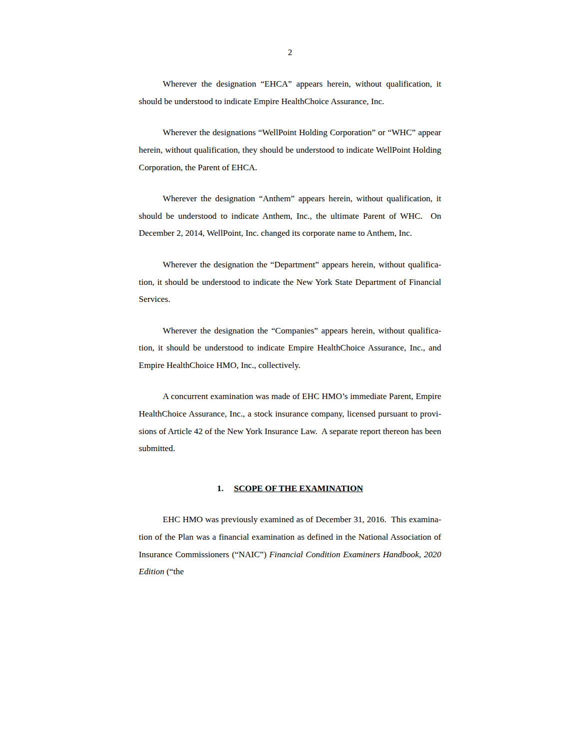2
Wherever the designation “EHCA” appears herein, without qualification, it should be understood to indicate Empire HealthChoice Assurance, Inc.
Wherever the designations “WellPoint Holding Corporation” or “WHC” appear herein, without qualification, they should be understood to indicate WellPoint Holding Corporation, the Parent of EHCA.
Wherever the designation “Anthem” appears herein, without qualification, it should be understood to indicate Anthem, Inc., the ultimate Parent of WHC. On December 2, 2014, WellPoint, Inc. changed its corporate name to Anthem, Inc.
Wherever the designation the “Department” appears herein, without qualification, it should be understood to indicate the New York State Department of Financial Services.
Wherever the designation the “Companies” appears herein, without qualification, it should be understood to indicate Empire HealthChoice Assurance, Inc., and Empire HealthChoice HMO, Inc., collectively.
A concurrent examination was made of EHC HMO’s immediate Parent, Empire HealthChoice Assurance, Inc., a stock insurance company, licensed pursuant to provisions of Article 42 of the New York Insurance Law. A separate report thereon has been submitted.
1. SCOPE OF THE EXAMINATION
EHC HMO was previously examined as of December 31, 2016. This examination of the Plan was a financial examination as defined in the National Association of Insurance Commissioners (“NAIC”) Financial Condition Examiners Handbook, 2020 Edition (“the